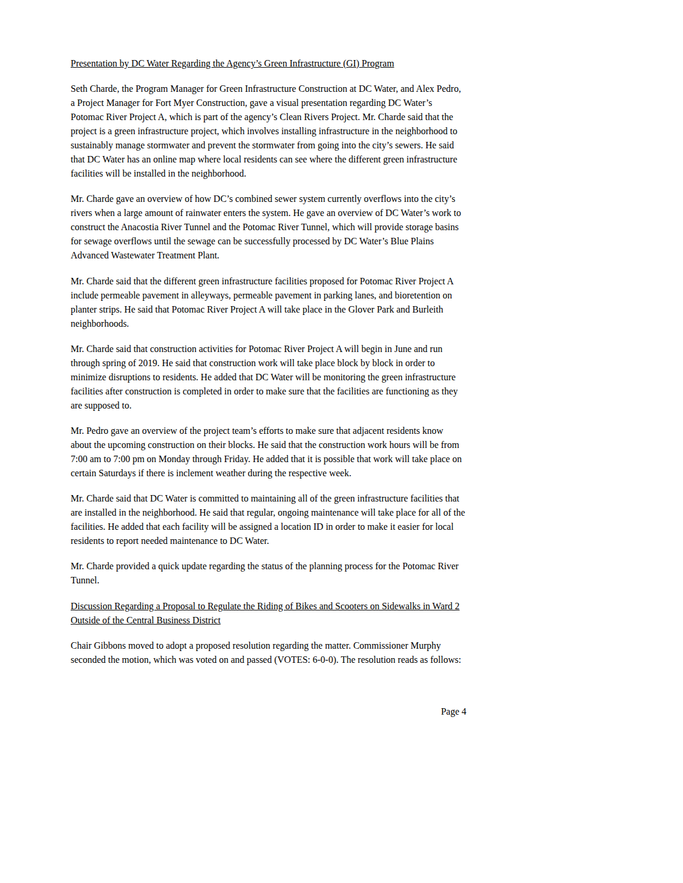Presentation by DC Water Regarding the Agency’s Green Infrastructure (GI) Program
Seth Charde, the Program Manager for Green Infrastructure Construction at DC Water, and Alex Pedro, a Project Manager for Fort Myer Construction, gave a visual presentation regarding DC Water’s Potomac River Project A, which is part of the agency’s Clean Rivers Project. Mr. Charde said that the project is a green infrastructure project, which involves installing infrastructure in the neighborhood to sustainably manage stormwater and prevent the stormwater from going into the city’s sewers. He said that DC Water has an online map where local residents can see where the different green infrastructure facilities will be installed in the neighborhood.
Mr. Charde gave an overview of how DC’s combined sewer system currently overflows into the city’s rivers when a large amount of rainwater enters the system. He gave an overview of DC Water’s work to construct the Anacostia River Tunnel and the Potomac River Tunnel, which will provide storage basins for sewage overflows until the sewage can be successfully processed by DC Water’s Blue Plains Advanced Wastewater Treatment Plant.
Mr. Charde said that the different green infrastructure facilities proposed for Potomac River Project A include permeable pavement in alleyways, permeable pavement in parking lanes, and bioretention on planter strips. He said that Potomac River Project A will take place in the Glover Park and Burleith neighborhoods.
Mr. Charde said that construction activities for Potomac River Project A will begin in June and run through spring of 2019. He said that construction work will take place block by block in order to minimize disruptions to residents. He added that DC Water will be monitoring the green infrastructure facilities after construction is completed in order to make sure that the facilities are functioning as they are supposed to.
Mr. Pedro gave an overview of the project team’s efforts to make sure that adjacent residents know about the upcoming construction on their blocks. He said that the construction work hours will be from 7:00 am to 7:00 pm on Monday through Friday. He added that it is possible that work will take place on certain Saturdays if there is inclement weather during the respective week.
Mr. Charde said that DC Water is committed to maintaining all of the green infrastructure facilities that are installed in the neighborhood. He said that regular, ongoing maintenance will take place for all of the facilities. He added that each facility will be assigned a location ID in order to make it easier for local residents to report needed maintenance to DC Water.
Mr. Charde provided a quick update regarding the status of the planning process for the Potomac River Tunnel.
Discussion Regarding a Proposal to Regulate the Riding of Bikes and Scooters on Sidewalks in Ward 2 Outside of the Central Business District
Chair Gibbons moved to adopt a proposed resolution regarding the matter. Commissioner Murphy seconded the motion, which was voted on and passed (VOTES: 6-0-0). The resolution reads as follows:
Page 4